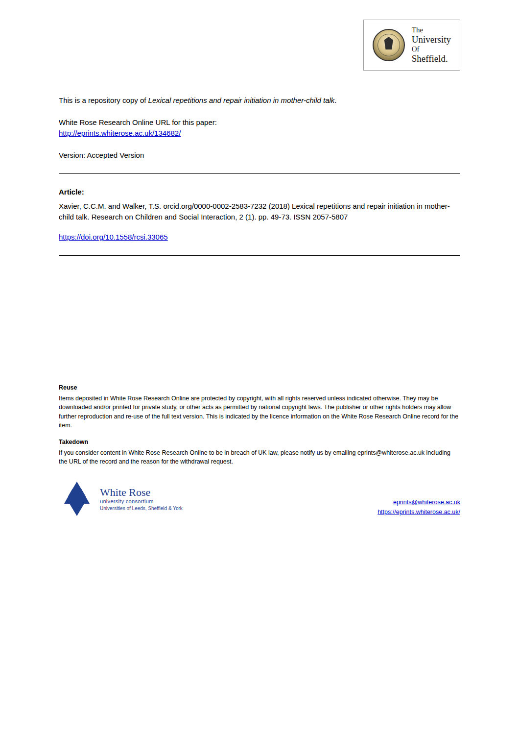The University Of Sheffield.
This is a repository copy of Lexical repetitions and repair initiation in mother-child talk.
White Rose Research Online URL for this paper:
http://eprints.whiterose.ac.uk/134682/
Version: Accepted Version
Article:
Xavier, C.C.M. and Walker, T.S. orcid.org/0000-0002-2583-7232 (2018) Lexical repetitions and repair initiation in mother-child talk. Research on Children and Social Interaction, 2 (1). pp. 49-73. ISSN 2057-5807
https://doi.org/10.1558/rcsi.33065
Reuse
Items deposited in White Rose Research Online are protected by copyright, with all rights reserved unless indicated otherwise. They may be downloaded and/or printed for private study, or other acts as permitted by national copyright laws. The publisher or other rights holders may allow further reproduction and re-use of the full text version. This is indicated by the licence information on the White Rose Research Online record for the item.
Takedown
If you consider content in White Rose Research Online to be in breach of UK law, please notify us by emailing eprints@whiterose.ac.uk including the URL of the record and the reason for the withdrawal request.
White Rose university consortium Universities of Leeds, Sheffield & York
eprints@whiterose.ac.uk
https://eprints.whiterose.ac.uk/